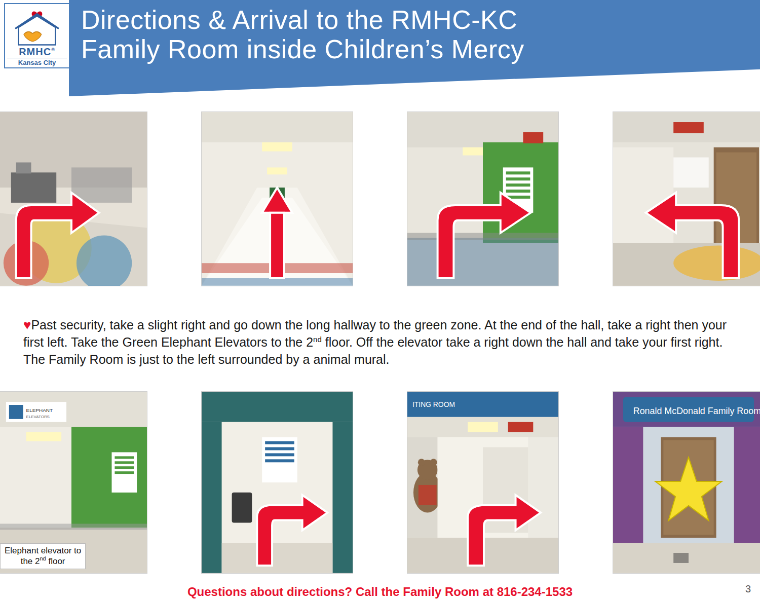RMHC®
Kansas City
Directions & Arrival to the RMHC-KC
Family Room inside Children’s Mercy
♥Past security, take a slight right and go down the long hallway to the green zone. At the end of the hall, take a right then your first left. Take the Green Elephant Elevators to the 2nd floor. Off the elevator take a right down the hall and take your first right. The Family Room is just to the left surrounded by a animal mural.
ELEPHANT ELEVATORS
Elephant elevator to
the 2nd floor
ITING ROOM
Ronald McDonald Family Room
Questions about directions? Call the Family Room at 816-234-1533
3